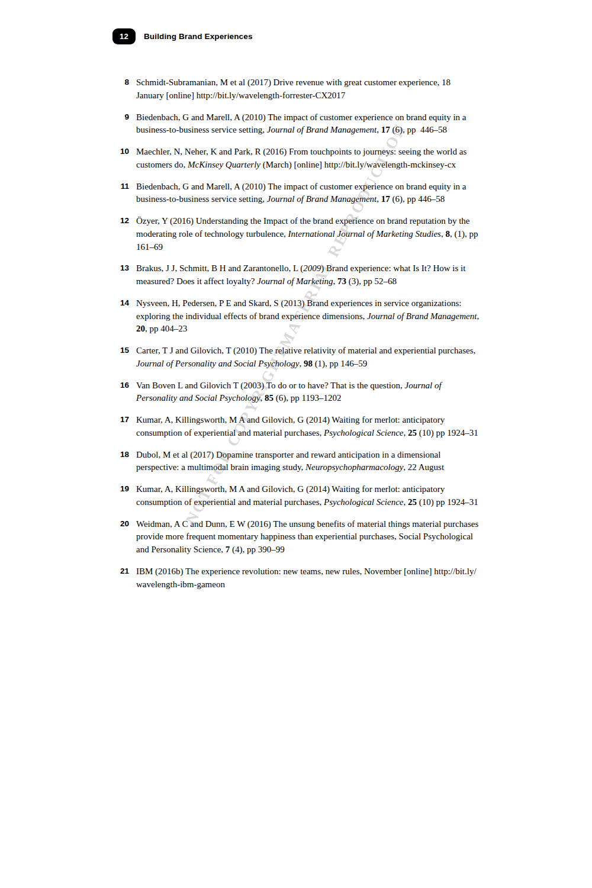12 Building Brand Experiences
8 Schmidt-Subramanian, M et al (2017) Drive revenue with great customer experience, 18 January [online] http://bit.ly/wavelength-forrester-CX2017
9 Biedenbach, G and Marell, A (2010) The impact of customer experience on brand equity in a business-to-business service setting, Journal of Brand Management, 17 (6), pp 446–58
10 Maechler, N, Neher, K and Park, R (2016) From touchpoints to journeys: seeing the world as customers do, McKinsey Quarterly (March) [online] http://bit.ly/wavelength-mckinsey-cx
11 Biedenbach, G and Marell, A (2010) The impact of customer experience on brand equity in a business-to-business service setting, Journal of Brand Management, 17 (6), pp 446–58
12 Özyer, Y (2016) Understanding the Impact of the brand experience on brand reputation by the moderating role of technology turbulence, International Journal of Marketing Studies, 8, (1), pp 161–69
13 Brakus, J J, Schmitt, B H and Zarantonello, L (2009) Brand experience: what Is It? How is it measured? Does it affect loyalty? Journal of Marketing, 73 (3), pp 52–68
14 Nysveen, H, Pedersen, P E and Skard, S (2013) Brand experiences in service organizations: exploring the individual effects of brand experience dimensions, Journal of Brand Management, 20, pp 404–23
15 Carter, T J and Gilovich, T (2010) The relative relativity of material and experiential purchases, Journal of Personality and Social Psychology, 98 (1), pp 146–59
16 Van Boven L and Gilovich T (2003) To do or to have? That is the question, Journal of Personality and Social Psychology, 85 (6), pp 1193–1202
17 Kumar, A, Killingsworth, M A and Gilovich, G (2014) Waiting for merlot: anticipatory consumption of experiential and material purchases, Psychological Science, 25 (10) pp 1924–31
18 Dubol, M et al (2017) Dopamine transporter and reward anticipation in a dimensional perspective: a multimodal brain imaging study, Neuropsychopharmacology, 22 August
19 Kumar, A, Killingsworth, M A and Gilovich, G (2014) Waiting for merlot: anticipatory consumption of experiential and material purchases, Psychological Science, 25 (10) pp 1924–31
20 Weidman, A C and Dunn, E W (2016) The unsung benefits of material things material purchases provide more frequent momentary happiness than experiential purchases, Social Psychological and Personality Science, 7 (4), pp 390–99
21 IBM (2016b) The experience revolution: new teams, new rules, November [online] http://bit.ly/wavelength-ibm-gameon
NOT FOR COPYRIGHTMATERIAL REPRODUCTION